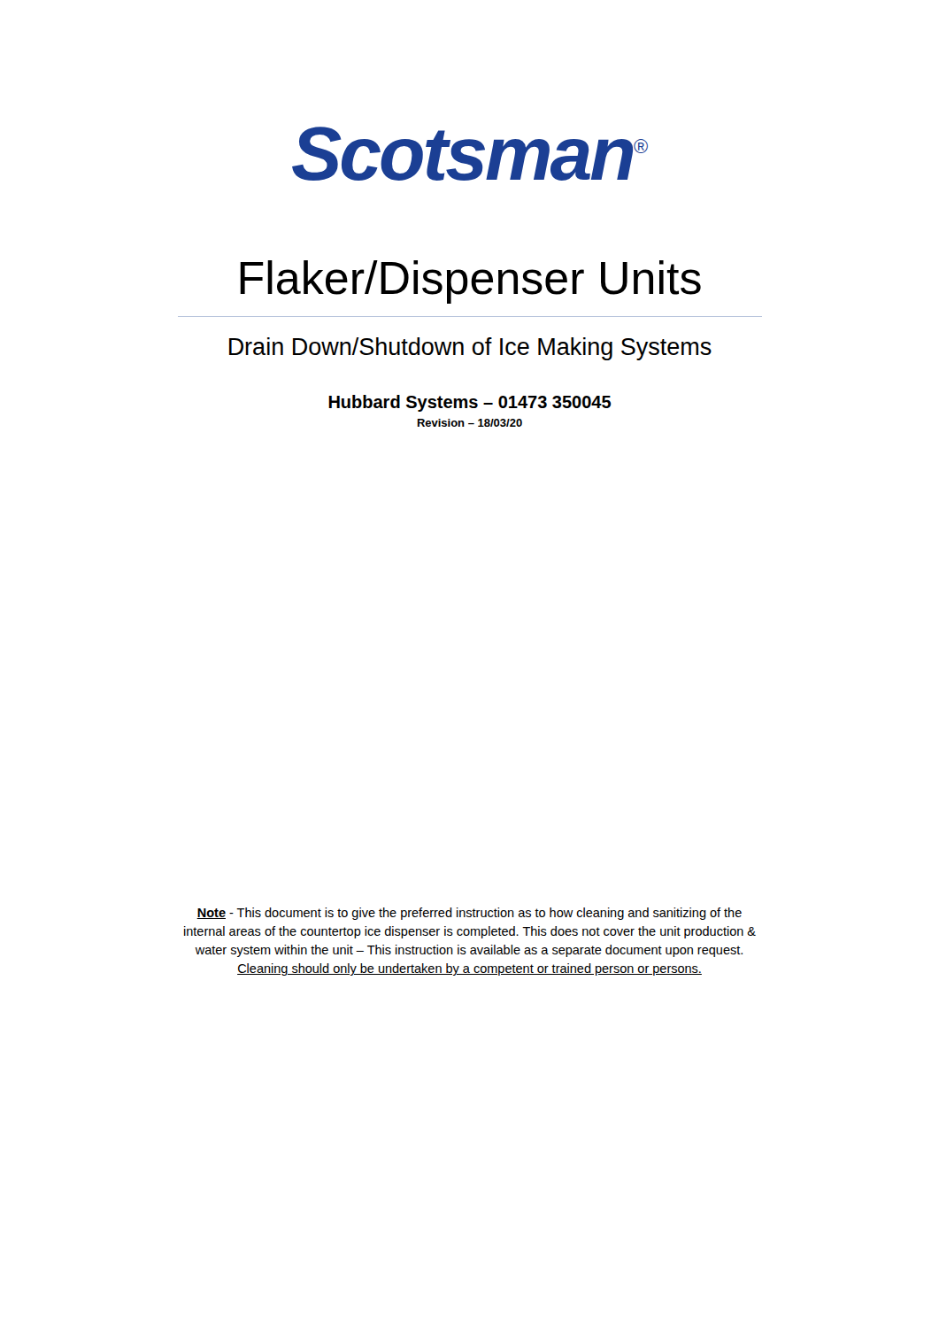Scotsman®
Flaker/Dispenser Units
Drain Down/Shutdown of Ice Making Systems
Hubbard Systems – 01473 350045
Revision – 18/03/20
Note - This document is to give the preferred instruction as to how cleaning and sanitizing of the internal areas of the countertop ice dispenser is completed. This does not cover the unit production & water system within the unit – This instruction is available as a separate document upon request.
Cleaning should only be undertaken by a competent or trained person or persons.